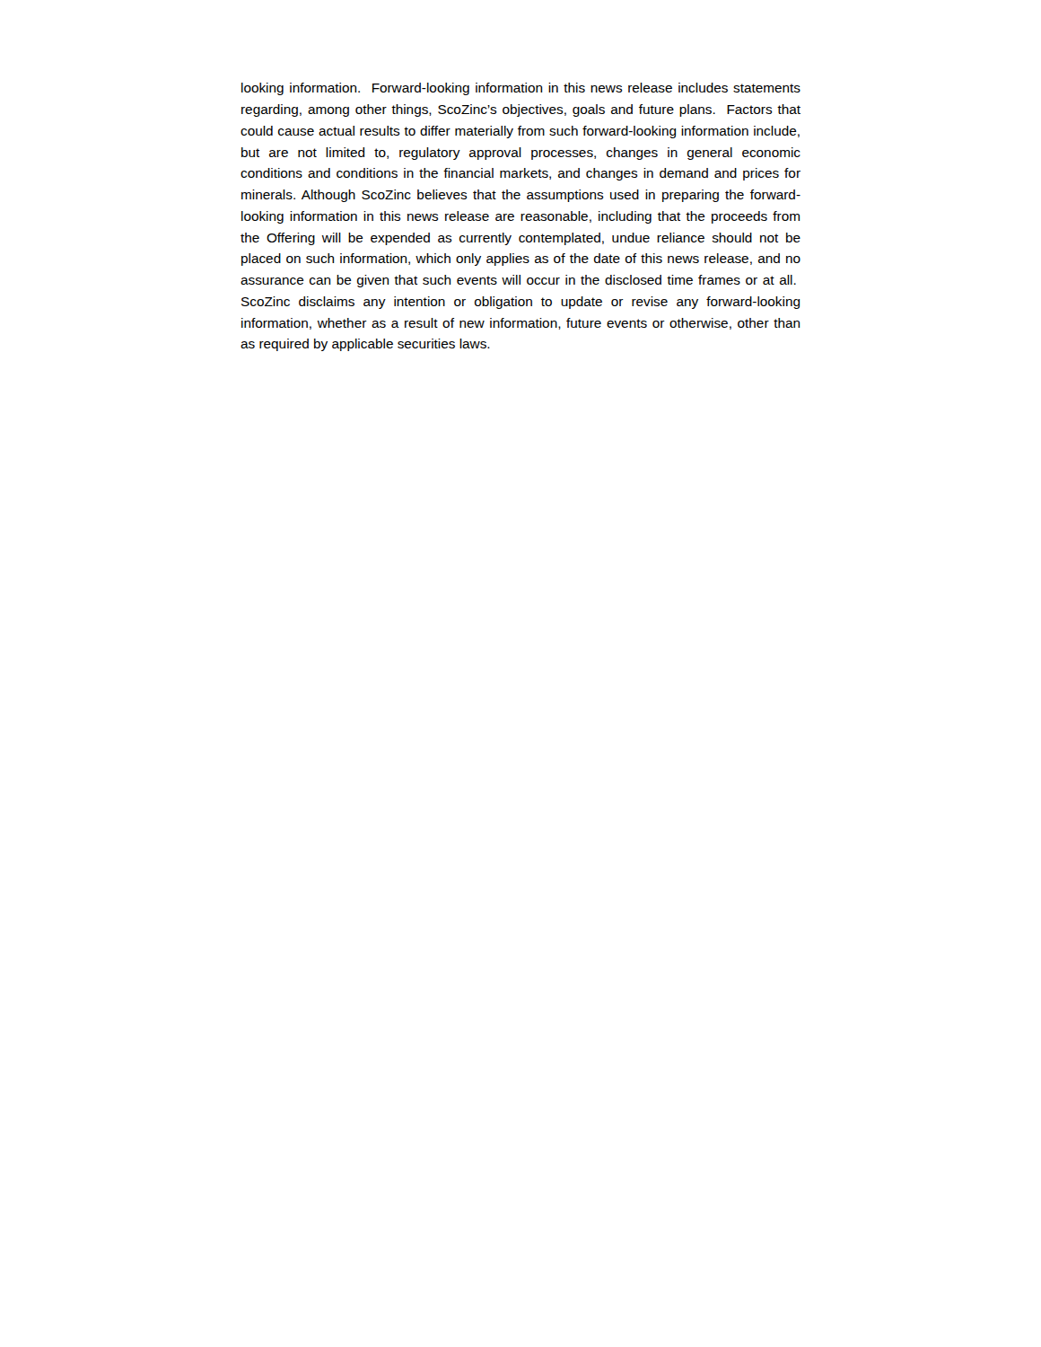looking information. Forward-looking information in this news release includes statements regarding, among other things, ScoZinc’s objectives, goals and future plans. Factors that could cause actual results to differ materially from such forward-looking information include, but are not limited to, regulatory approval processes, changes in general economic conditions and conditions in the financial markets, and changes in demand and prices for minerals. Although ScoZinc believes that the assumptions used in preparing the forward-looking information in this news release are reasonable, including that the proceeds from the Offering will be expended as currently contemplated, undue reliance should not be placed on such information, which only applies as of the date of this news release, and no assurance can be given that such events will occur in the disclosed time frames or at all. ScoZinc disclaims any intention or obligation to update or revise any forward-looking information, whether as a result of new information, future events or otherwise, other than as required by applicable securities laws.